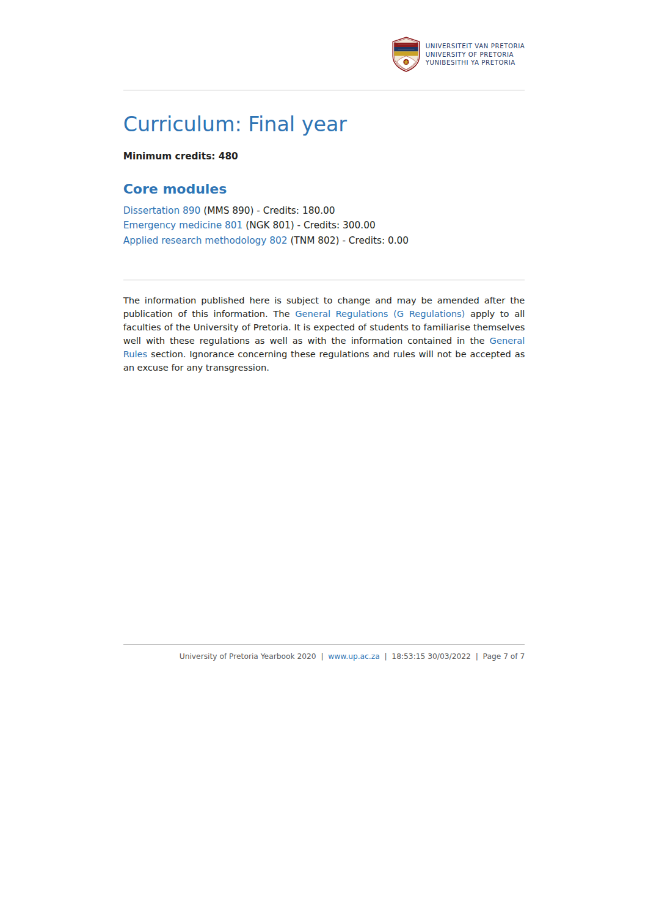Universiteit van Pretoria
University of Pretoria
Yunibesithi ya Pretoria
Curriculum: Final year
Minimum credits: 480
Core modules
Dissertation 890 (MMS 890) - Credits: 180.00
Emergency medicine 801 (NGK 801) - Credits: 300.00
Applied research methodology 802 (TNM 802) - Credits: 0.00
The information published here is subject to change and may be amended after the publication of this information. The General Regulations (G Regulations) apply to all faculties of the University of Pretoria. It is expected of students to familiarise themselves well with these regulations as well as with the information contained in the General Rules section. Ignorance concerning these regulations and rules will not be accepted as an excuse for any transgression.
University of Pretoria Yearbook 2020 | www.up.ac.za | 18:53:15 30/03/2022 | Page 7 of 7